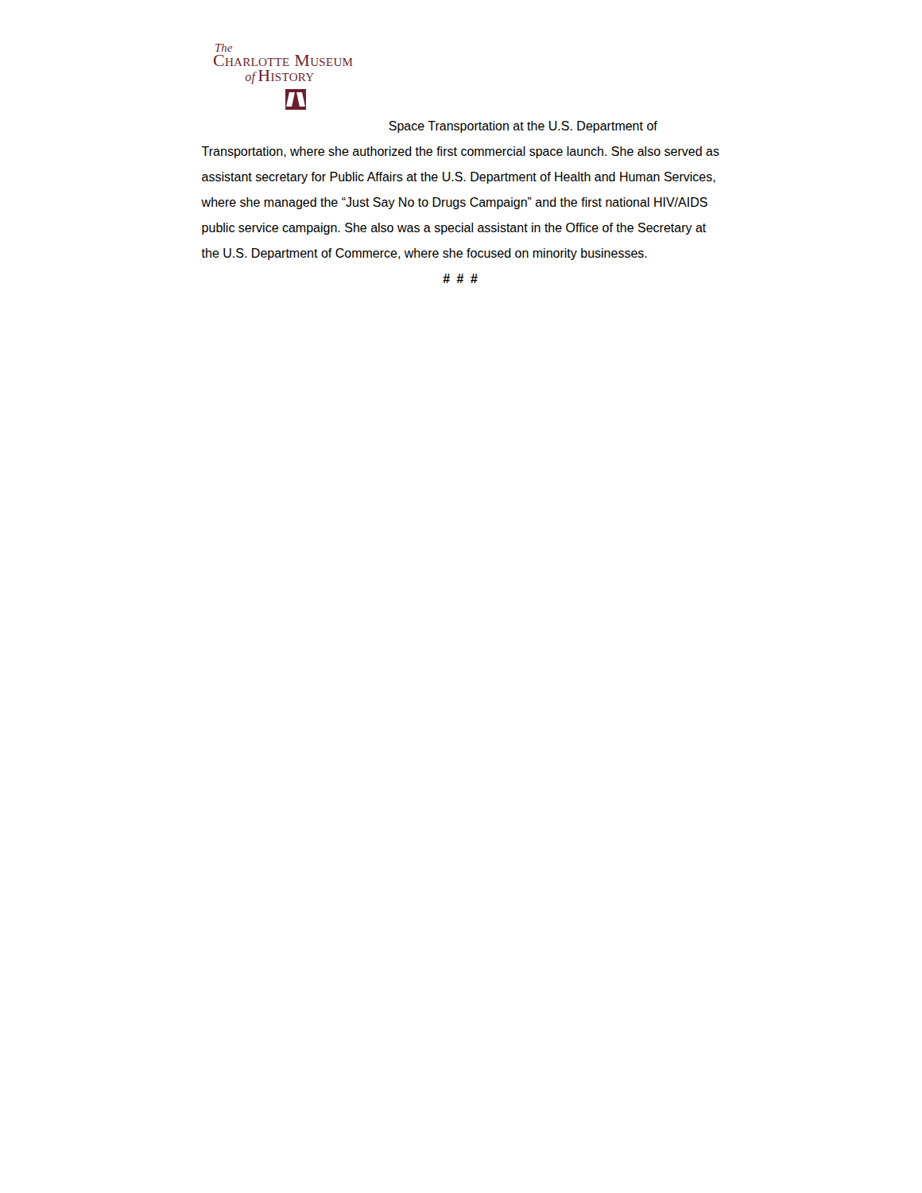The Charlotte Museum of History
Space Transportation at the U.S. Department of Transportation, where she authorized the first commercial space launch. She also served as assistant secretary for Public Affairs at the U.S. Department of Health and Human Services, where she managed the “Just Say No to Drugs Campaign” and the first national HIV/AIDS public service campaign. She also was a special assistant in the Office of the Secretary at the U.S. Department of Commerce, where she focused on minority businesses.
# # #